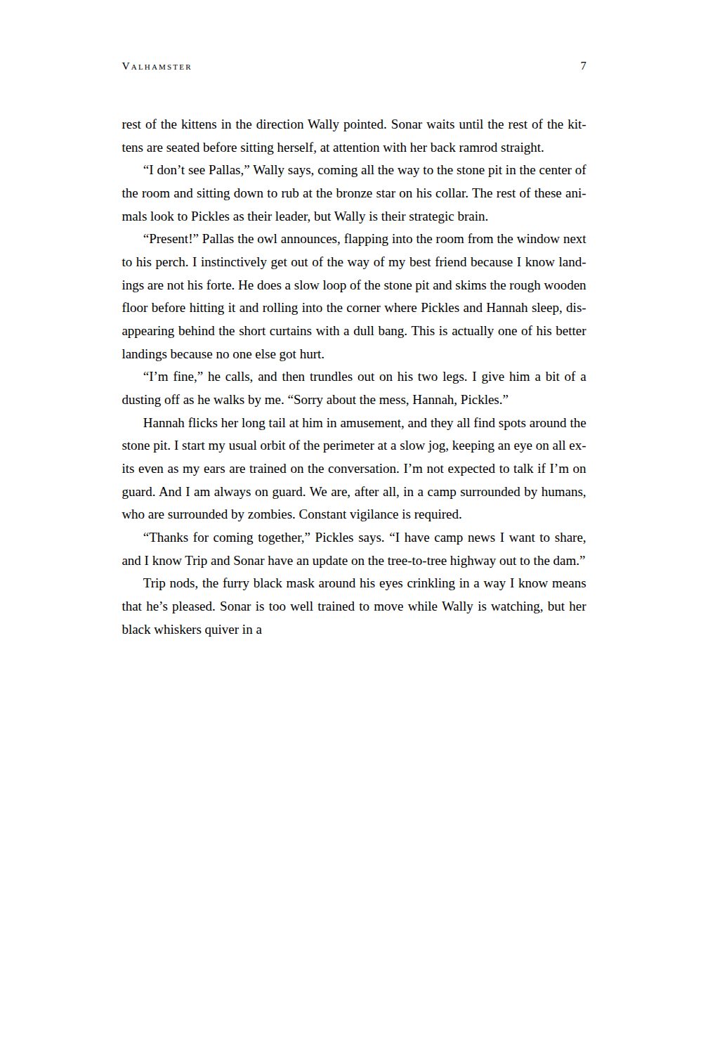Valhamster
7
rest of the kittens in the direction Wally pointed. Sonar waits until the rest of the kittens are seated before sitting herself, at attention with her back ramrod straight.
“I don’t see Pallas,” Wally says, coming all the way to the stone pit in the center of the room and sitting down to rub at the bronze star on his collar. The rest of these animals look to Pickles as their leader, but Wally is their strategic brain.
“Present!” Pallas the owl announces, flapping into the room from the window next to his perch. I instinctively get out of the way of my best friend because I know landings are not his forte. He does a slow loop of the stone pit and skims the rough wooden floor before hitting it and rolling into the corner where Pickles and Hannah sleep, disappearing behind the short curtains with a dull bang. This is actually one of his better landings because no one else got hurt.
“I’m fine,” he calls, and then trundles out on his two legs. I give him a bit of a dusting off as he walks by me. “Sorry about the mess, Hannah, Pickles.”
Hannah flicks her long tail at him in amusement, and they all find spots around the stone pit. I start my usual orbit of the perimeter at a slow jog, keeping an eye on all exits even as my ears are trained on the conversation. I’m not expected to talk if I’m on guard. And I am always on guard. We are, after all, in a camp surrounded by humans, who are surrounded by zombies. Constant vigilance is required.
“Thanks for coming together,” Pickles says. “I have camp news I want to share, and I know Trip and Sonar have an update on the tree-to-tree highway out to the dam.”
Trip nods, the furry black mask around his eyes crinkling in a way I know means that he’s pleased. Sonar is too well trained to move while Wally is watching, but her black whiskers quiver in a